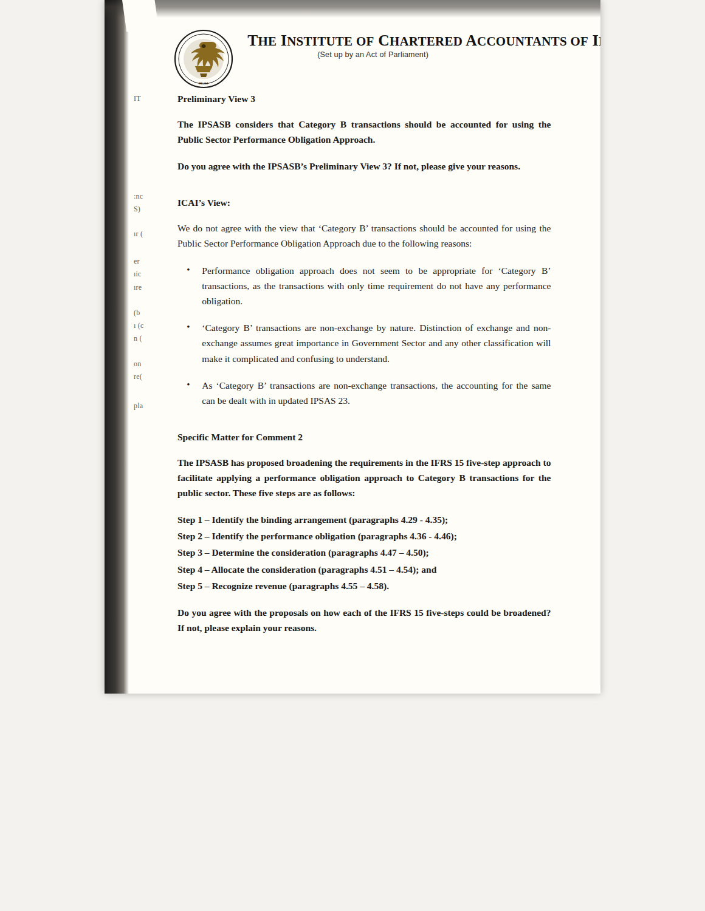IT
:nc
S)
ır (
er
ıic
ıre
(b
ı (c
n (
on
re(
pla
ICAI
THE INSTITUTE OF CHARTERED ACCOUNTANTS OF INDIA
(Set up by an Act of Parliament)
Preliminary View 3
The IPSASB considers that Category B transactions should be accounted for using the Public Sector Performance Obligation Approach.
Do you agree with the IPSASB’s Preliminary View 3? If not, please give your reasons.
ICAI’s View:
We do not agree with the view that ‘Category B’ transactions should be accounted for using the Public Sector Performance Obligation Approach due to the following reasons:
Performance obligation approach does not seem to be appropriate for ‘Category B’ transactions, as the transactions with only time requirement do not have any performance obligation.
‘Category B’ transactions are non-exchange by nature. Distinction of exchange and non-exchange assumes great importance in Government Sector and any other classification will make it complicated and confusing to understand.
As ‘Category B’ transactions are non-exchange transactions, the accounting for the same can be dealt with in updated IPSAS 23.
Specific Matter for Comment 2
The IPSASB has proposed broadening the requirements in the IFRS 15 five-step approach to facilitate applying a performance obligation approach to Category B transactions for the public sector. These five steps are as follows:
Step 1 – Identify the binding arrangement (paragraphs 4.29 - 4.35);
Step 2 – Identify the performance obligation (paragraphs 4.36 - 4.46);
Step 3 – Determine the consideration (paragraphs 4.47 – 4.50);
Step 4 – Allocate the consideration (paragraphs 4.51 – 4.54); and
Step 5 – Recognize revenue (paragraphs 4.55 – 4.58).
Do you agree with the proposals on how each of the IFRS 15 five-steps could be broadened? If not, please explain your reasons.